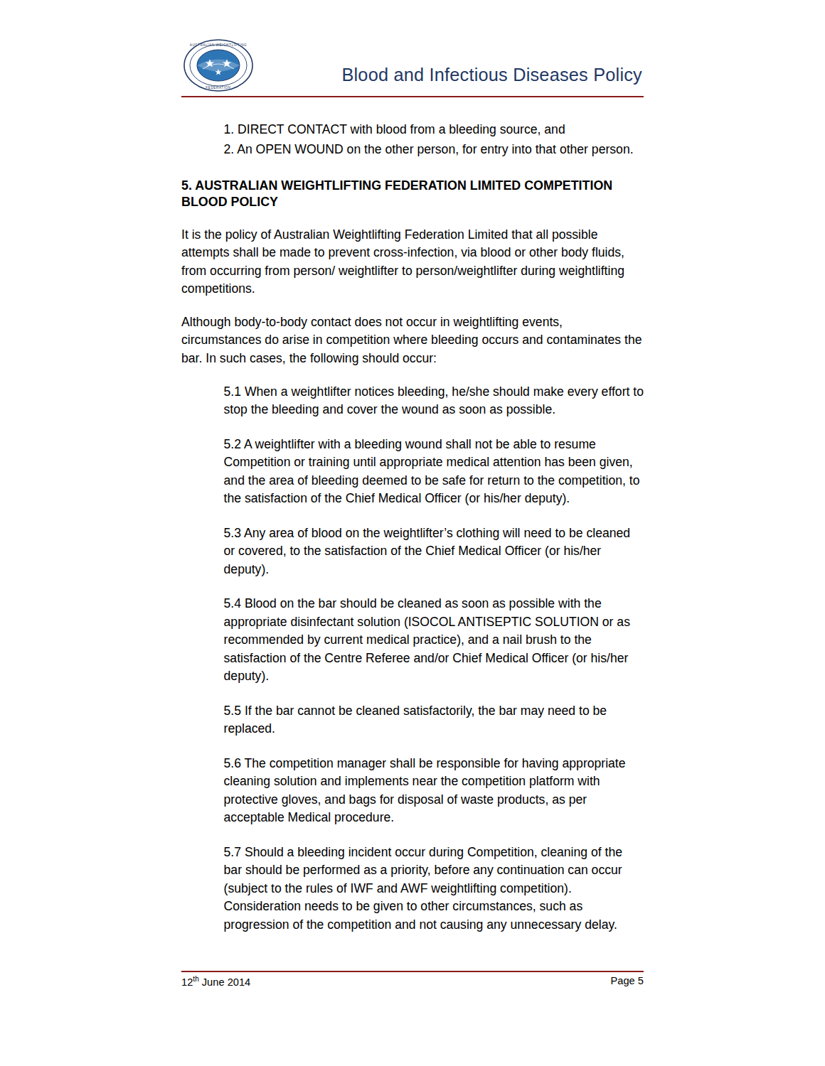AUSTRALIAN WEIGHTLIFTING FEDERATION
Blood and Infectious Diseases Policy
1. DIRECT CONTACT with blood from a bleeding source, and
2. An OPEN WOUND on the other person, for entry into that other person.
5. AUSTRALIAN WEIGHTLIFTING FEDERATION LIMITED COMPETITION BLOOD POLICY
It is the policy of Australian Weightlifting Federation Limited that all possible attempts shall be made to prevent cross-infection, via blood or other body fluids, from occurring from person/ weightlifter to person/weightlifter during weightlifting competitions.
Although body-to-body contact does not occur in weightlifting events, circumstances do arise in competition where bleeding occurs and contaminates the bar. In such cases, the following should occur:
5.1 When a weightlifter notices bleeding, he/she should make every effort to stop the bleeding and cover the wound as soon as possible.
5.2 A weightlifter with a bleeding wound shall not be able to resume Competition or training until appropriate medical attention has been given, and the area of bleeding deemed to be safe for return to the competition, to the satisfaction of the Chief Medical Officer (or his/her deputy).
5.3 Any area of blood on the weightlifter’s clothing will need to be cleaned or covered, to the satisfaction of the Chief Medical Officer (or his/her deputy).
5.4 Blood on the bar should be cleaned as soon as possible with the appropriate disinfectant solution (ISOCOL ANTISEPTIC SOLUTION or as recommended by current medical practice), and a nail brush to the satisfaction of the Centre Referee and/or Chief Medical Officer (or his/her deputy).
5.5 If the bar cannot be cleaned satisfactorily, the bar may need to be replaced.
5.6 The competition manager shall be responsible for having appropriate cleaning solution and implements near the competition platform with protective gloves, and bags for disposal of waste products, as per acceptable Medical procedure.
5.7 Should a bleeding incident occur during Competition, cleaning of the bar should be performed as a priority, before any continuation can occur (subject to the rules of IWF and AWF weightlifting competition). Consideration needs to be given to other circumstances, such as progression of the competition and not causing any unnecessary delay.
12th June 2014
Page 5